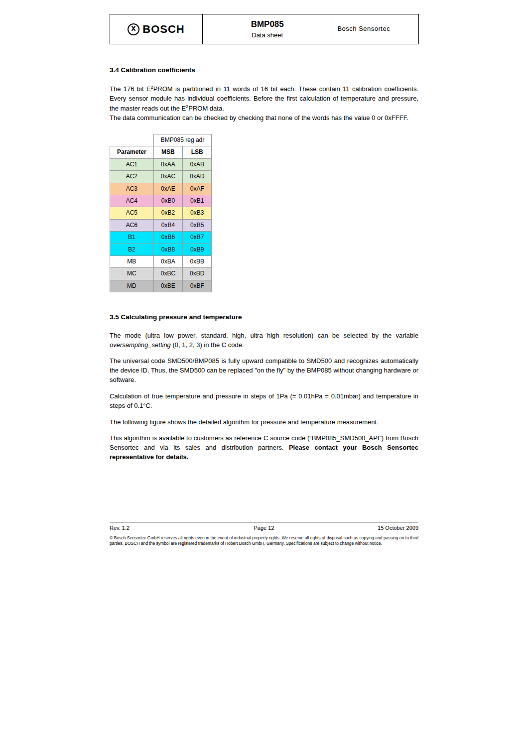BOSCH
BMP085
Data sheet
Bosch Sensortec
3.4 Calibration coefficients
The 176 bit E2PROM is partitioned in 11 words of 16 bit each. These contain 11 calibration coefficients. Every sensor module has individual coefficients. Before the first calculation of temperature and pressure, the master reads out the E2PROM data.
The data communication can be checked by checking that none of the words has the value 0 or 0xFFFF.
| | BMP085 reg adr |
| Parameter | MSB | LSB |
| AC1 | 0xAA | 0xAB |
| AC2 | 0xAC | 0xAD |
| AC3 | 0xAE | 0xAF |
| AC4 | 0xB0 | 0xB1 |
| AC5 | 0xB2 | 0xB3 |
| AC6 | 0xB4 | 0xB5 |
| B1 | 0xB6 | 0xB7 |
| B2 | 0xB8 | 0xB9 |
| MB | 0xBA | 0xBB |
| MC | 0xBC | 0xBD |
| MD | 0xBE | 0xBF |
3.5 Calculating pressure and temperature
The mode (ultra low power, standard, high, ultra high resolution) can be selected by the variable oversampling_setting (0, 1, 2, 3) in the C code.
The universal code SMD500/BMP085 is fully upward compatible to SMD500 and recognizes automatically the device ID. Thus, the SMD500 can be replaced "on the fly" by the BMP085 without changing hardware or software.
Calculation of true temperature and pressure in steps of 1Pa (= 0.01hPa = 0.01mbar) and temperature in steps of 0.1°C.
The following figure shows the detailed algorithm for pressure and temperature measurement.
This algorithm is available to customers as reference C source code (“BMP085_SMD500_API”) from Bosch Sensortec and via its sales and distribution partners. Please contact your Bosch Sensortec representative for details.
Rev. 1.2 Page 12 15 October 2009
© Bosch Sensortec GmbH reserves all rights even in the event of industrial property rights. We reserve all rights of disposal such as copying and passing on to third parties. BOSCH and the symbol are registered trademarks of Robert Bosch GmbH, Germany. Specifications are subject to change without notice.